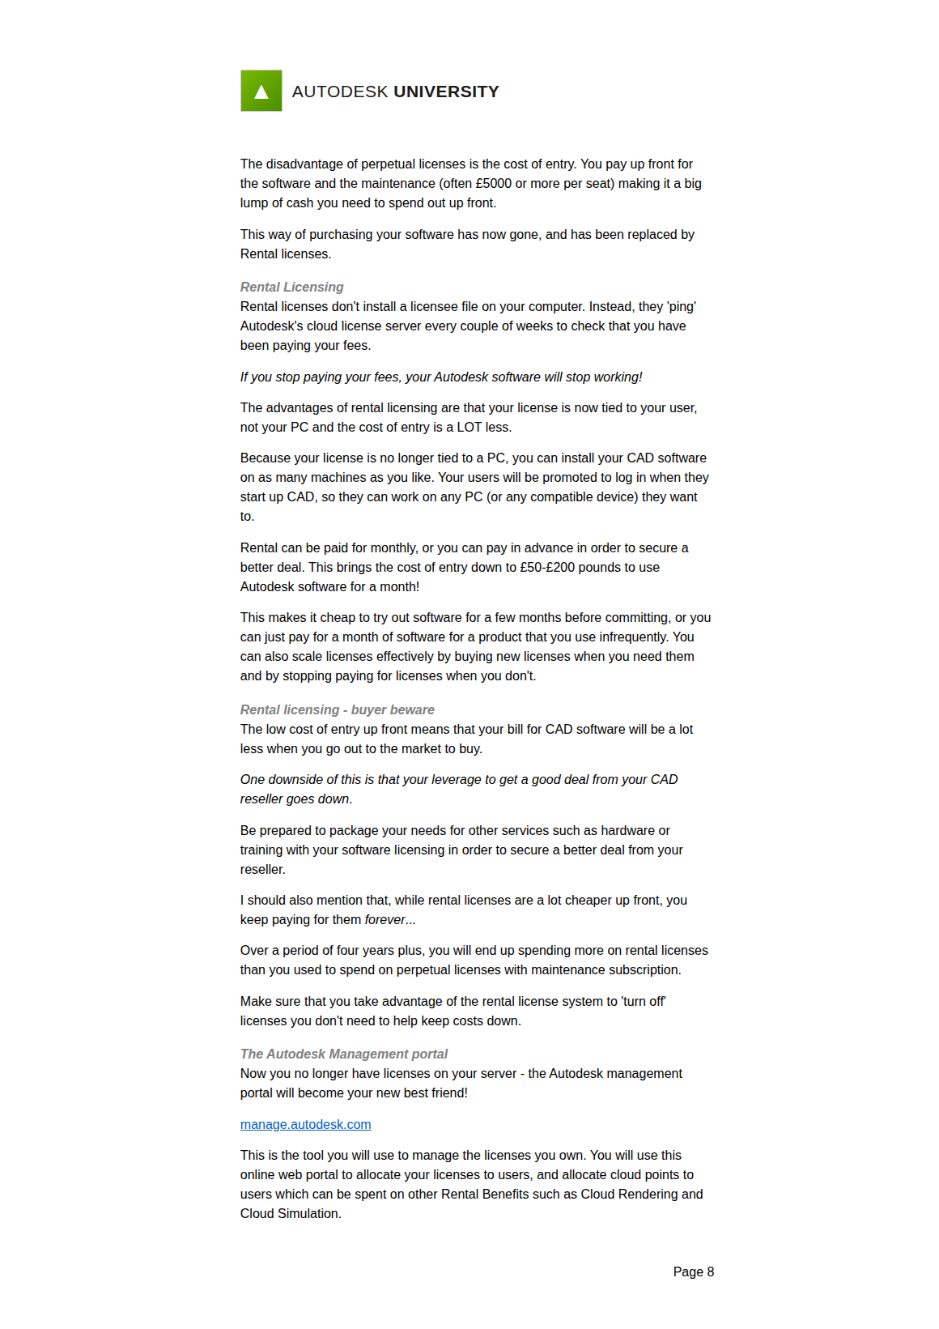▲
AUTODESK UNIVERSITY
The disadvantage of perpetual licenses is the cost of entry. You pay up front for the software and the maintenance (often £5000 or more per seat) making it a big lump of cash you need to spend out up front.
This way of purchasing your software has now gone, and has been replaced by Rental licenses.
Rental Licensing
Rental licenses don't install a licensee file on your computer. Instead, they 'ping' Autodesk's cloud license server every couple of weeks to check that you have been paying your fees.
If you stop paying your fees, your Autodesk software will stop working!
The advantages of rental licensing are that your license is now tied to your user, not your PC and the cost of entry is a LOT less.
Because your license is no longer tied to a PC, you can install your CAD software on as many machines as you like. Your users will be promoted to log in when they start up CAD, so they can work on any PC (or any compatible device) they want to.
Rental can be paid for monthly, or you can pay in advance in order to secure a better deal. This brings the cost of entry down to £50-£200 pounds to use Autodesk software for a month!
This makes it cheap to try out software for a few months before committing, or you can just pay for a month of software for a product that you use infrequently. You can also scale licenses effectively by buying new licenses when you need them and by stopping paying for licenses when you don't.
Rental licensing - buyer beware
The low cost of entry up front means that your bill for CAD software will be a lot less when you go out to the market to buy.
One downside of this is that your leverage to get a good deal from your CAD reseller goes down.
Be prepared to package your needs for other services such as hardware or training with your software licensing in order to secure a better deal from your reseller.
I should also mention that, while rental licenses are a lot cheaper up front, you keep paying for them forever...
Over a period of four years plus, you will end up spending more on rental licenses than you used to spend on perpetual licenses with maintenance subscription.
Make sure that you take advantage of the rental license system to 'turn off' licenses you don't need to help keep costs down.
The Autodesk Management portal
Now you no longer have licenses on your server - the Autodesk management portal will become your new best friend!
manage.autodesk.com
This is the tool you will use to manage the licenses you own. You will use this online web portal to allocate your licenses to users, and allocate cloud points to users which can be spent on other Rental Benefits such as Cloud Rendering and Cloud Simulation.
Page 8